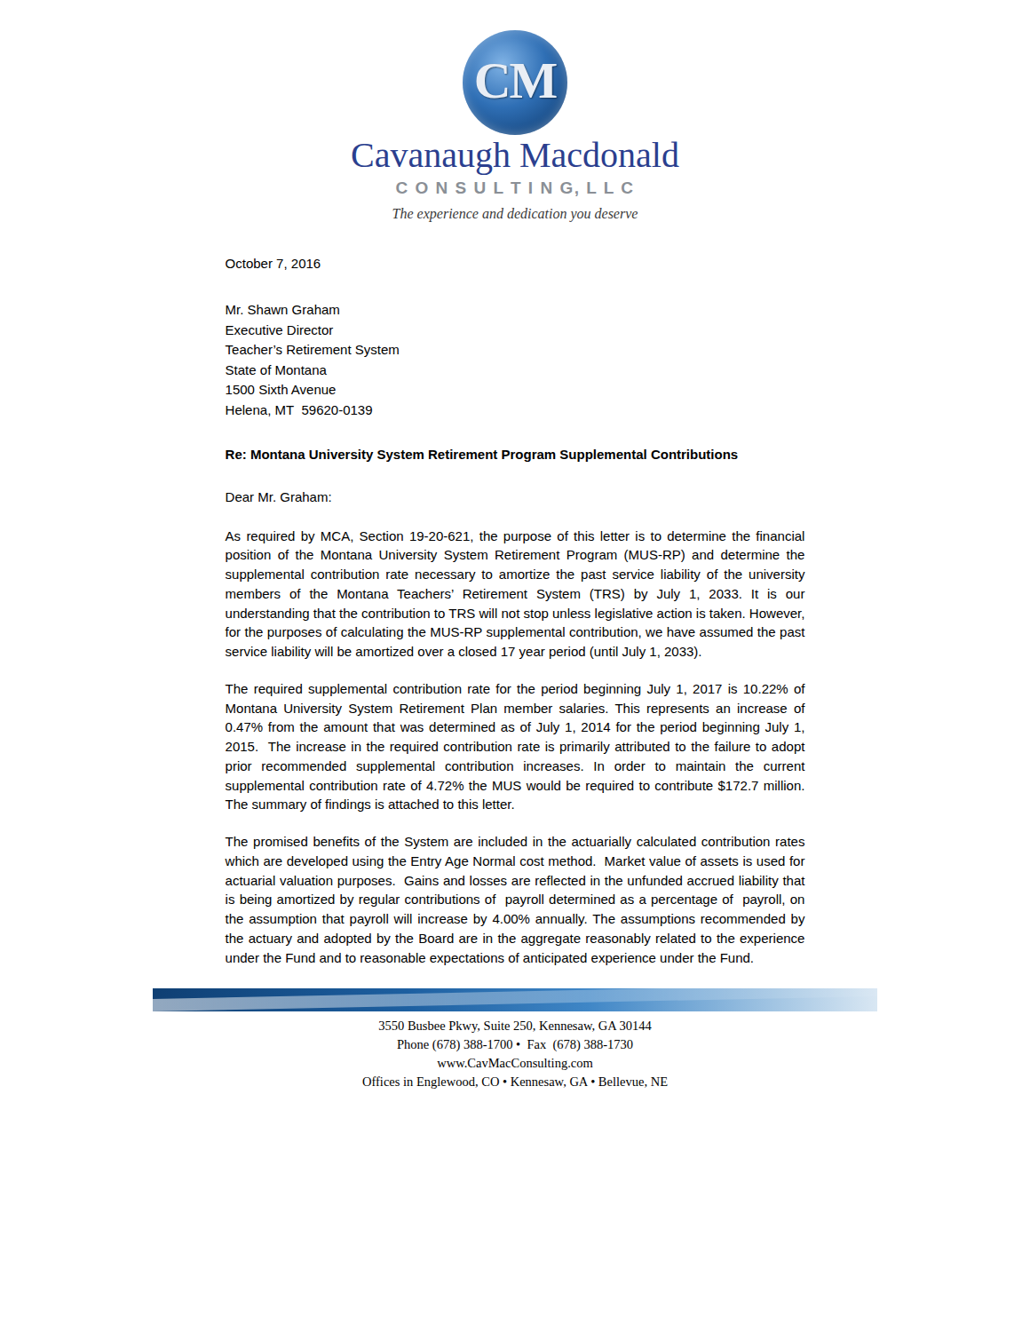Cavanaugh Macdonald
C O N S U L T I N G, L L C
The experience and dedication you deserve
October 7, 2016
Mr. Shawn Graham
Executive Director
Teacher’s Retirement System
State of Montana
1500 Sixth Avenue
Helena, MT 59620-0139
Re: Montana University System Retirement Program Supplemental Contributions
Dear Mr. Graham:
As required by MCA, Section 19-20-621, the purpose of this letter is to determine the financial position of the Montana University System Retirement Program (MUS-RP) and determine the supplemental contribution rate necessary to amortize the past service liability of the university members of the Montana Teachers’ Retirement System (TRS) by July 1, 2033. It is our understanding that the contribution to TRS will not stop unless legislative action is taken. However, for the purposes of calculating the MUS-RP supplemental contribution, we have assumed the past service liability will be amortized over a closed 17 year period (until July 1, 2033).
The required supplemental contribution rate for the period beginning July 1, 2017 is 10.22% of Montana University System Retirement Plan member salaries. This represents an increase of 0.47% from the amount that was determined as of July 1, 2014 for the period beginning July 1, 2015. The increase in the required contribution rate is primarily attributed to the failure to adopt prior recommended supplemental contribution increases. In order to maintain the current supplemental contribution rate of 4.72% the MUS would be required to contribute $172.7 million. The summary of findings is attached to this letter.
The promised benefits of the System are included in the actuarially calculated contribution rates which are developed using the Entry Age Normal cost method. Market value of assets is used for actuarial valuation purposes. Gains and losses are reflected in the unfunded accrued liability that is being amortized by regular contributions of payroll determined as a percentage of payroll, on the assumption that payroll will increase by 4.00% annually. The assumptions recommended by the actuary and adopted by the Board are in the aggregate reasonably related to the experience under the Fund and to reasonable expectations of anticipated experience under the Fund.
3550 Busbee Pkwy, Suite 250, Kennesaw, GA 30144
Phone (678) 388-1700 • Fax (678) 388-1730
www.CavMacConsulting.com
Offices in Englewood, CO • Kennesaw, GA • Bellevue, NE